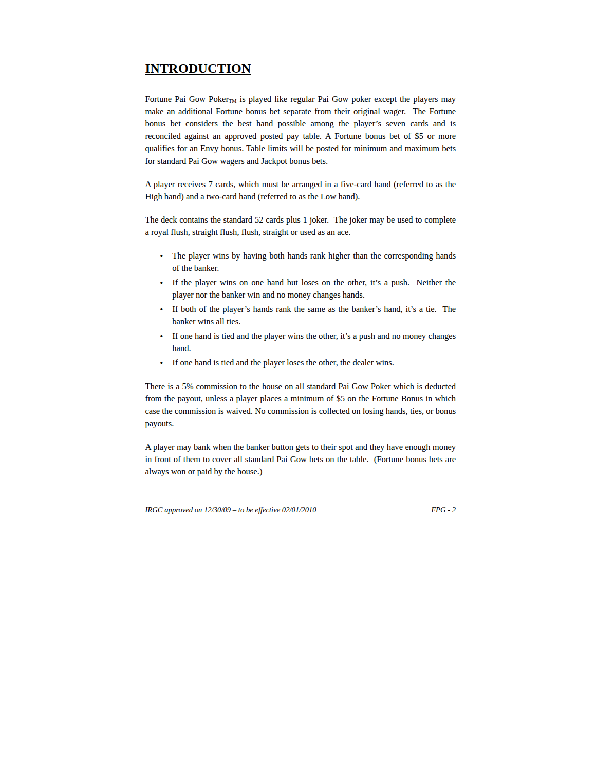INTRODUCTION
Fortune Pai Gow PokerTM is played like regular Pai Gow poker except the players may make an additional Fortune bonus bet separate from their original wager. The Fortune bonus bet considers the best hand possible among the player’s seven cards and is reconciled against an approved posted pay table. A Fortune bonus bet of $5 or more qualifies for an Envy bonus. Table limits will be posted for minimum and maximum bets for standard Pai Gow wagers and Jackpot bonus bets.
A player receives 7 cards, which must be arranged in a five-card hand (referred to as the High hand) and a two-card hand (referred to as the Low hand).
The deck contains the standard 52 cards plus 1 joker. The joker may be used to complete a royal flush, straight flush, flush, straight or used as an ace.
The player wins by having both hands rank higher than the corresponding hands of the banker.
If the player wins on one hand but loses on the other, it’s a push. Neither the player nor the banker win and no money changes hands.
If both of the player’s hands rank the same as the banker’s hand, it’s a tie. The banker wins all ties.
If one hand is tied and the player wins the other, it’s a push and no money changes hand.
If one hand is tied and the player loses the other, the dealer wins.
There is a 5% commission to the house on all standard Pai Gow Poker which is deducted from the payout, unless a player places a minimum of $5 on the Fortune Bonus in which case the commission is waived. No commission is collected on losing hands, ties, or bonus payouts.
A player may bank when the banker button gets to their spot and they have enough money in front of them to cover all standard Pai Gow bets on the table. (Fortune bonus bets are always won or paid by the house.)
IRGC approved on 12/30/09 – to be effective 02/01/2010 FPG - 2